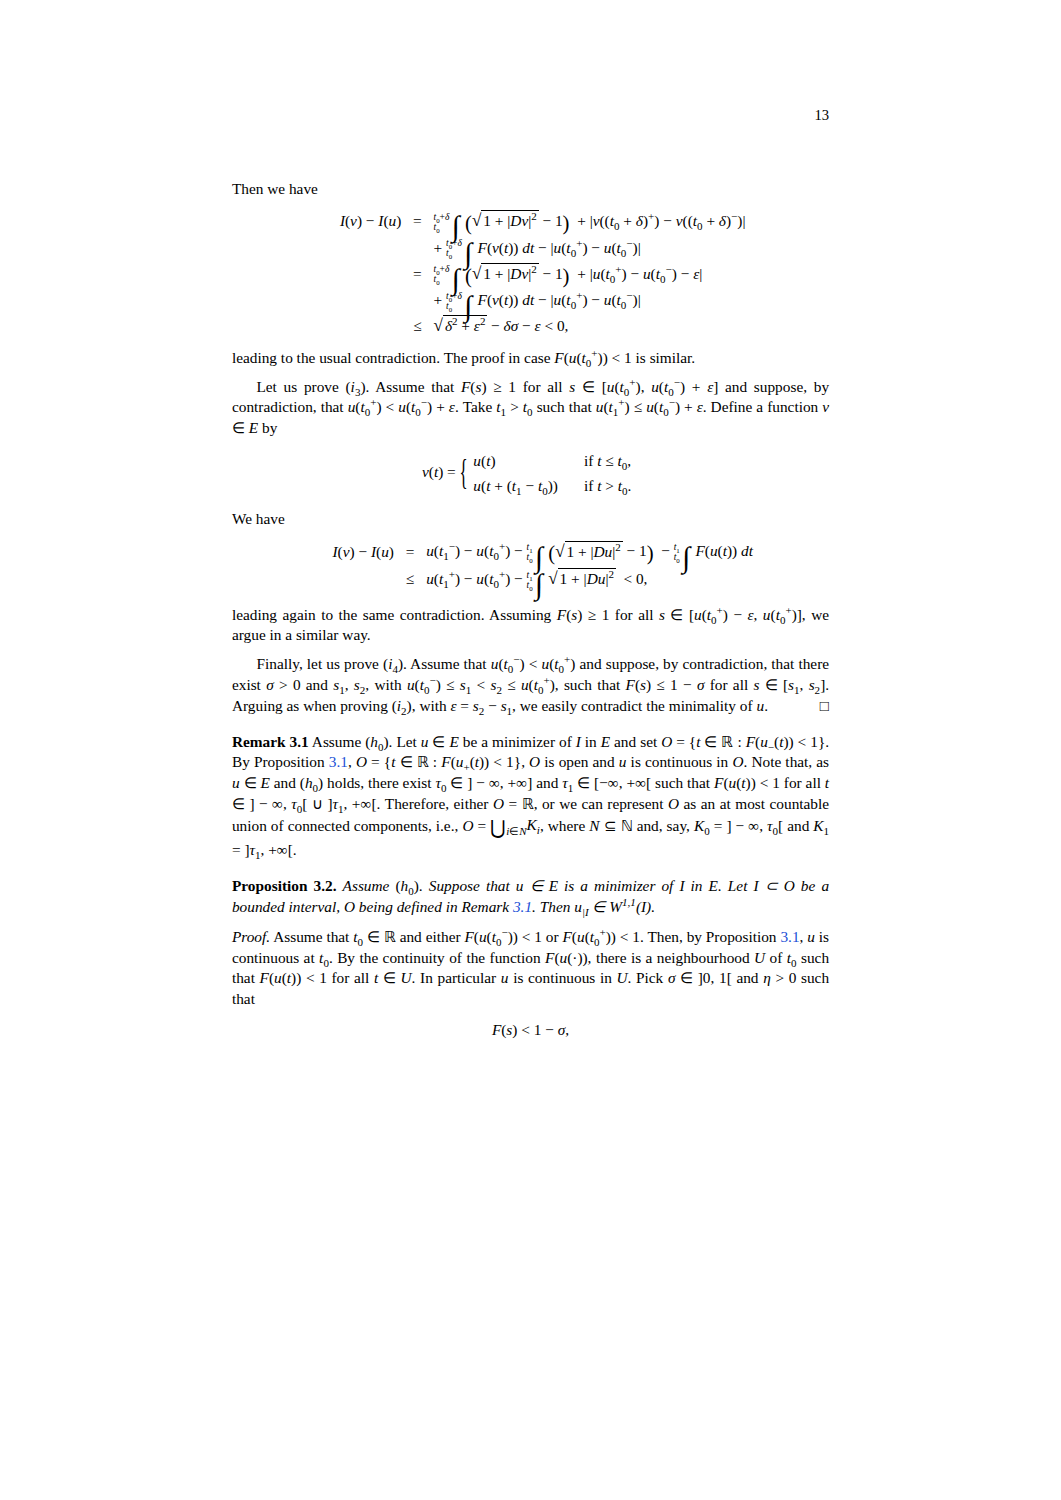13
Then we have
I(v) − I(u) = t0+δ t0∫ (1 + |Dv|2 − 1) + |v((t0 + δ)+) − v((t0 + δ)−)| + t0+δ t0∫ F(v(t)) dt − |u(t0+) − u(t0−)| = t0+δ t0∫ (1 + |Dv|2 − 1) + |u(t0+) − u(t0−) − ε| + t0+δ t0∫ F(v(t)) dt − |u(t0+) − u(t0−)| ≤ δ2 + ε2 − δσ − ε < 0,
leading to the usual contradiction. The proof in case F(u(t0+)) < 1 is similar.
Let us prove (i3). Assume that F(s) ≥ 1 for all s ∈ [u(t0+), u(t0−) + ε] and suppose, by contradiction, that u(t0+) < u(t0−) + ε. Take t1 > t0 such that u(t1+) ≤ u(t0−) + ε. Define a function v ∈ E by
v(t) =
| u ( t ) | if t ≤ t 0 , |
| u ( t + ( t 1 − t 0 )) | if t > t 0 . |
We have
I(v) − I(u) = u(t1−) − u(t0+) − t1 t0∫ (1 + |Du|2 − 1) − t1 t0∫ F(u(t)) dt ≤ u(t1+) − u(t0+) − t1 t0∫ 1 + |Du|2 < 0,
leading again to the same contradiction. Assuming F(s) ≥ 1 for all s ∈ [u(t0+) − ε, u(t0+)], we argue in a similar way.
Finally, let us prove (i4). Assume that u(t0−) < u(t0+) and suppose, by contradiction, that there exist σ > 0 and s1, s2, with u(t0−) ≤ s1 < s2 ≤ u(t0+), such that F(s) ≤ 1 − σ for all s ∈ [s1, s2]. Arguing as when proving (i2), with ε = s2 − s1, we easily contradict the minimality of u. □
Remark 3.1 Assume (h0). Let u ∈ E be a minimizer of I in E and set O = {t ∈ ℝ : F(u−(t)) < 1}. By Proposition 3.1, O = {t ∈ ℝ : F(u+(t)) < 1}, O is open and u is continuous in O. Note that, as u ∈ E and (h0) holds, there exist τ0 ∈ ] − ∞, +∞] and τ1 ∈ [−∞, +∞[ such that F(u(t)) < 1 for all t ∈ ] − ∞, τ0[ ∪ ]τ1, +∞[. Therefore, either O = ℝ, or we can represent O as an at most countable union of connected components, i.e., O = ⋃i∈NKi, where N ⊆ ℕ and, say, K0 = ] − ∞, τ0[ and K1 = ]τ1, +∞[.
Proposition 3.2. Assume (h0). Suppose that u ∈ E is a minimizer of I in E. Let I ⊂ O be a bounded interval, O being defined in Remark 3.1. Then u|I ∈ W1,1(I).
Proof. Assume that t0 ∈ ℝ and either F(u(t0−)) < 1 or F(u(t0+)) < 1. Then, by Proposition 3.1, u is continuous at t0. By the continuity of the function F(u(·)), there is a neighbourhood U of t0 such that F(u(t)) < 1 for all t ∈ U. In particular u is continuous in U. Pick σ ∈ ]0, 1[ and η > 0 such that
F(s) < 1 − σ,